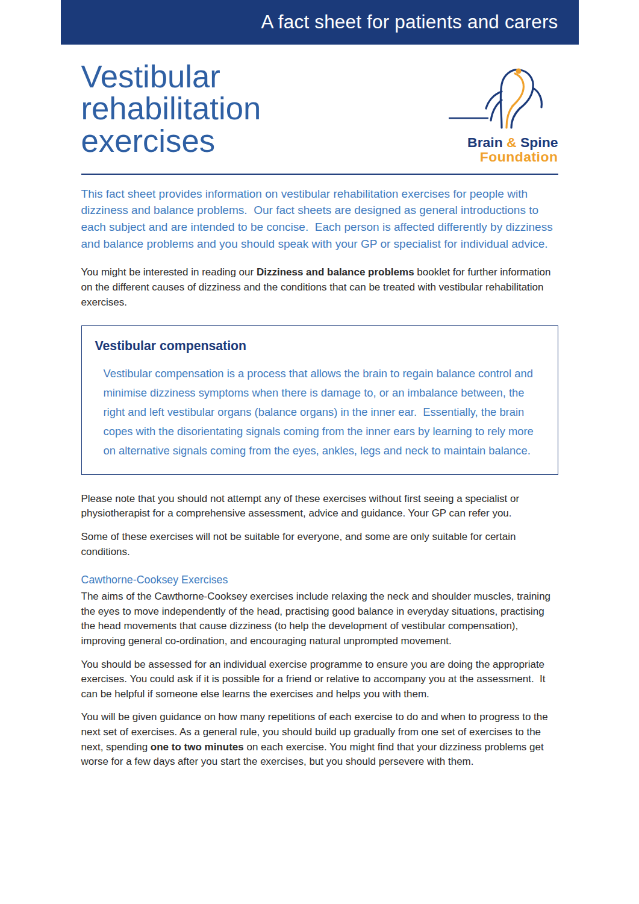A fact sheet for patients and carers
Vestibular rehabilitation exercises
Brain & Spine Foundation
This fact sheet provides information on vestibular rehabilitation exercises for people with dizziness and balance problems. Our fact sheets are designed as general introductions to each subject and are intended to be concise. Each person is affected differently by dizziness and balance problems and you should speak with your GP or specialist for individual advice.
You might be interested in reading our Dizziness and balance problems booklet for further information on the different causes of dizziness and the conditions that can be treated with vestibular rehabilitation exercises.
Vestibular compensation
Vestibular compensation is a process that allows the brain to regain balance control and minimise dizziness symptoms when there is damage to, or an imbalance between, the right and left vestibular organs (balance organs) in the inner ear. Essentially, the brain copes with the disorientating signals coming from the inner ears by learning to rely more on alternative signals coming from the eyes, ankles, legs and neck to maintain balance.
Please note that you should not attempt any of these exercises without first seeing a specialist or physiotherapist for a comprehensive assessment, advice and guidance. Your GP can refer you.
Some of these exercises will not be suitable for everyone, and some are only suitable for certain conditions.
Cawthorne-Cooksey Exercises
The aims of the Cawthorne-Cooksey exercises include relaxing the neck and shoulder muscles, training the eyes to move independently of the head, practising good balance in everyday situations, practising the head movements that cause dizziness (to help the development of vestibular compensation), improving general co-ordination, and encouraging natural unprompted movement.
You should be assessed for an individual exercise programme to ensure you are doing the appropriate exercises. You could ask if it is possible for a friend or relative to accompany you at the assessment. It can be helpful if someone else learns the exercises and helps you with them.
You will be given guidance on how many repetitions of each exercise to do and when to progress to the next set of exercises. As a general rule, you should build up gradually from one set of exercises to the next, spending one to two minutes on each exercise. You might find that your dizziness problems get worse for a few days after you start the exercises, but you should persevere with them.